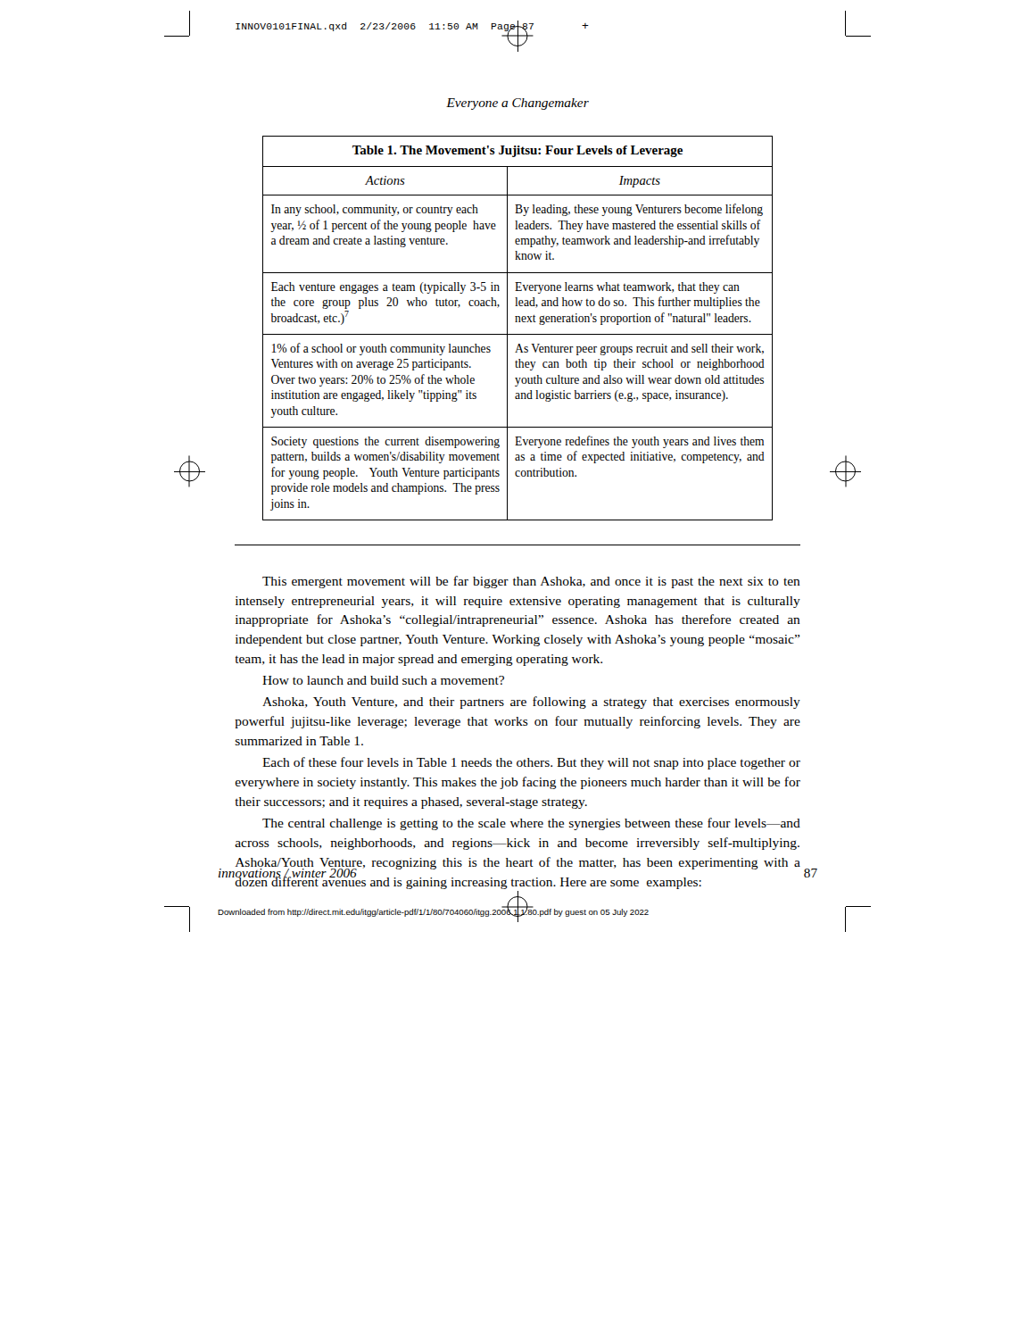INNOV0101FINAL.qxd 2/23/2006 11:50 AM Page 87+
Everyone a Changemaker
Table 1. The Movement's Jujitsu: Four Levels of Leverage
| Actions | Impacts |
| --- | --- |
| In any school, community, or country each year, ½ of 1 percent of the young people have a dream and create a lasting venture. | By leading, these young Venturers become lifelong leaders. They have mastered the essential skills of empathy, teamwork and leadership-and irrefutably know it. |
| Each venture engages a team (typically 3-5 in the core group plus 20 who tutor, coach, broadcast, etc.) 7 | Everyone learns what teamwork, that they can lead, and how to do so. This further multiplies the next generation's proportion of "natural" leaders. |
| 1% of a school or youth community launches Ventures with on average 25 participants. Over two years: 20% to 25% of the whole institution are engaged, likely "tipping" its youth culture. | As Venturer peer groups recruit and sell their work, they can both tip their school or neighborhood youth culture and also will wear down old attitudes and logistic barriers (e.g., space, insurance). |
| Society questions the current disempowering pattern, builds a women's/disability movement for young people. Youth Venture participants provide role models and champions. The press joins in. | Everyone redefines the youth years and lives them as a time of expected initiative, competency, and contribution. |
This emergent movement will be far bigger than Ashoka, and once it is past the next six to ten intensely entrepreneurial years, it will require extensive operating management that is culturally inappropriate for Ashoka’s “collegial/intrapreneurial” essence. Ashoka has therefore created an independent but close partner, Youth Venture. Working closely with Ashoka’s young people “mosaic” team, it has the lead in major spread and emerging operating work.
How to launch and build such a movement?
Ashoka, Youth Venture, and their partners are following a strategy that exercises enormously powerful jujitsu-like leverage; leverage that works on four mutually reinforcing levels. They are summarized in Table 1.
Each of these four levels in Table 1 needs the others. But they will not snap into place together or everywhere in society instantly. This makes the job facing the pioneers much harder than it will be for their successors; and it requires a phased, several-stage strategy.
The central challenge is getting to the scale where the synergies between these four levels—and across schools, neighborhoods, and regions—kick in and become irreversibly self-multiplying. Ashoka/Youth Venture, recognizing this is the heart of the matter, has been experimenting with a dozen different avenues and is gaining increasing traction. Here are some examples:
innova tions / winter 2006
87
Downloaded from http://direct.mit.edu/itgg/article-pdf/1/1/80/704060/itgg.2006.1.1.80.pdf by guest on 05 July 2022